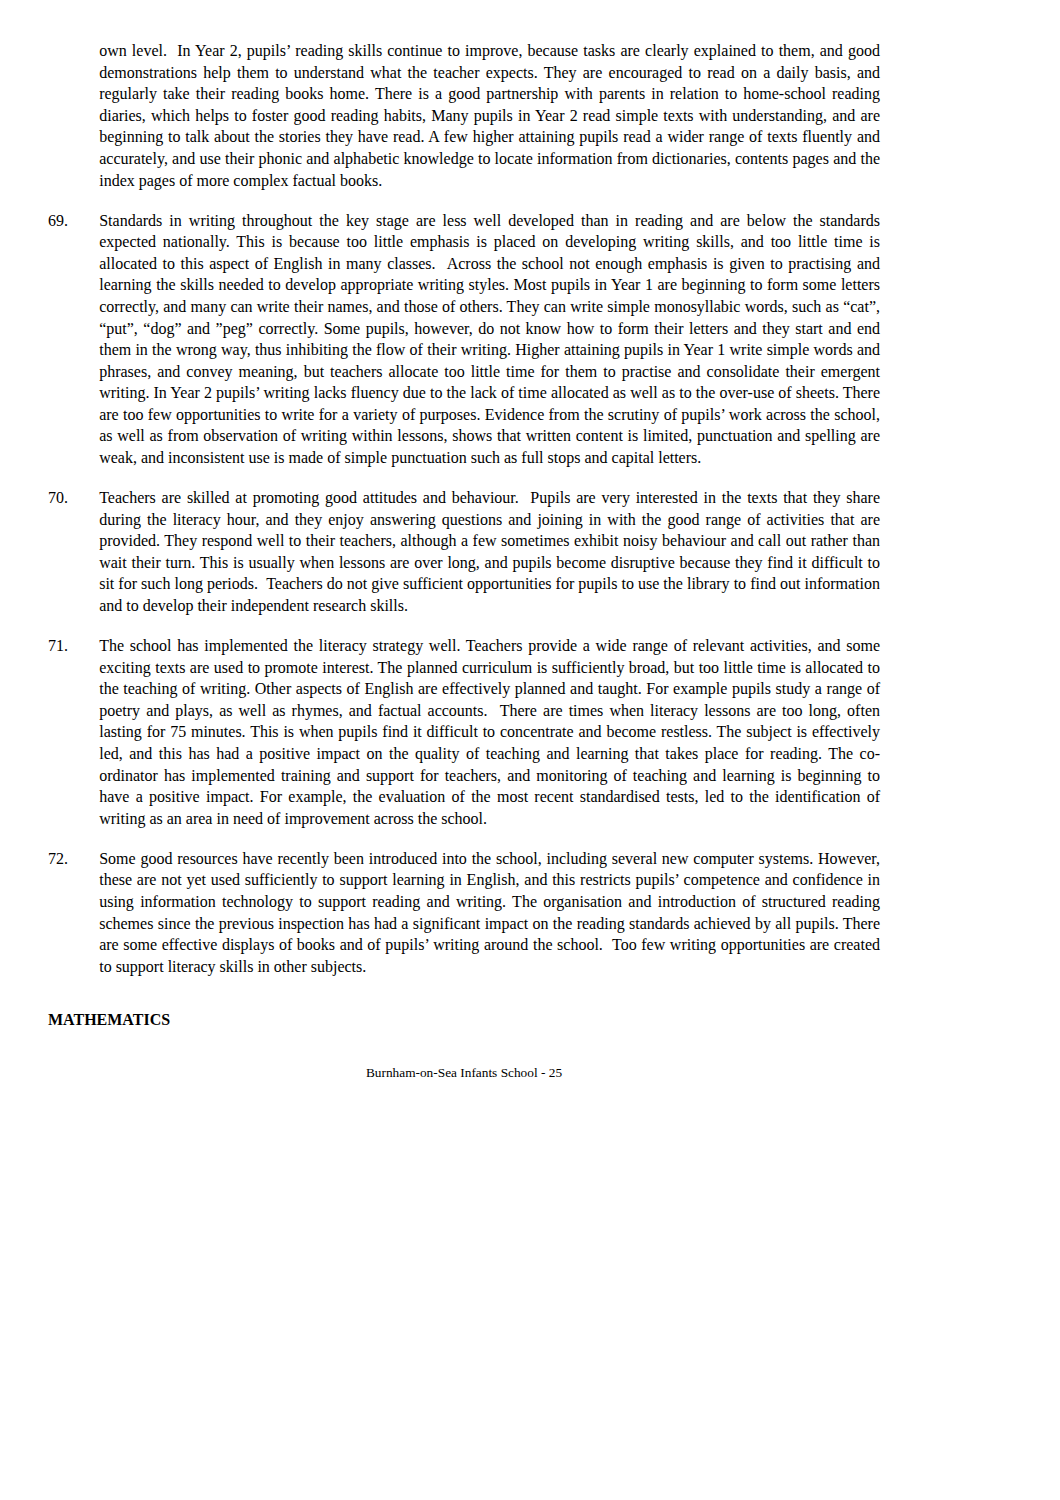own level. In Year 2, pupils’ reading skills continue to improve, because tasks are clearly explained to them, and good demonstrations help them to understand what the teacher expects. They are encouraged to read on a daily basis, and regularly take their reading books home. There is a good partnership with parents in relation to home-school reading diaries, which helps to foster good reading habits, Many pupils in Year 2 read simple texts with understanding, and are beginning to talk about the stories they have read. A few higher attaining pupils read a wider range of texts fluently and accurately, and use their phonic and alphabetic knowledge to locate information from dictionaries, contents pages and the index pages of more complex factual books.
69.
Standards in writing throughout the key stage are less well developed than in reading and are below the standards expected nationally. This is because too little emphasis is placed on developing writing skills, and too little time is allocated to this aspect of English in many classes. Across the school not enough emphasis is given to practising and learning the skills needed to develop appropriate writing styles. Most pupils in Year 1 are beginning to form some letters correctly, and many can write their names, and those of others. They can write simple monosyllabic words, such as “cat”, “put”, “dog” and ”peg” correctly. Some pupils, however, do not know how to form their letters and they start and end them in the wrong way, thus inhibiting the flow of their writing. Higher attaining pupils in Year 1 write simple words and phrases, and convey meaning, but teachers allocate too little time for them to practise and consolidate their emergent writing. In Year 2 pupils’ writing lacks fluency due to the lack of time allocated as well as to the over-use of sheets. There are too few opportunities to write for a variety of purposes. Evidence from the scrutiny of pupils’ work across the school, as well as from observation of writing within lessons, shows that written content is limited, punctuation and spelling are weak, and inconsistent use is made of simple punctuation such as full stops and capital letters.
70.
Teachers are skilled at promoting good attitudes and behaviour. Pupils are very interested in the texts that they share during the literacy hour, and they enjoy answering questions and joining in with the good range of activities that are provided. They respond well to their teachers, although a few sometimes exhibit noisy behaviour and call out rather than wait their turn. This is usually when lessons are over long, and pupils become disruptive because they find it difficult to sit for such long periods. Teachers do not give sufficient opportunities for pupils to use the library to find out information and to develop their independent research skills.
71.
The school has implemented the literacy strategy well. Teachers provide a wide range of relevant activities, and some exciting texts are used to promote interest. The planned curriculum is sufficiently broad, but too little time is allocated to the teaching of writing. Other aspects of English are effectively planned and taught. For example pupils study a range of poetry and plays, as well as rhymes, and factual accounts. There are times when literacy lessons are too long, often lasting for 75 minutes. This is when pupils find it difficult to concentrate and become restless. The subject is effectively led, and this has had a positive impact on the quality of teaching and learning that takes place for reading. The co-ordinator has implemented training and support for teachers, and monitoring of teaching and learning is beginning to have a positive impact. For example, the evaluation of the most recent standardised tests, led to the identification of writing as an area in need of improvement across the school.
72.
Some good resources have recently been introduced into the school, including several new computer systems. However, these are not yet used sufficiently to support learning in English, and this restricts pupils’ competence and confidence in using information technology to support reading and writing. The organisation and introduction of structured reading schemes since the previous inspection has had a significant impact on the reading standards achieved by all pupils. There are some effective displays of books and of pupils’ writing around the school. Too few writing opportunities are created to support literacy skills in other subjects.
MATHEMATICS
Burnham-on-Sea Infants School - 25